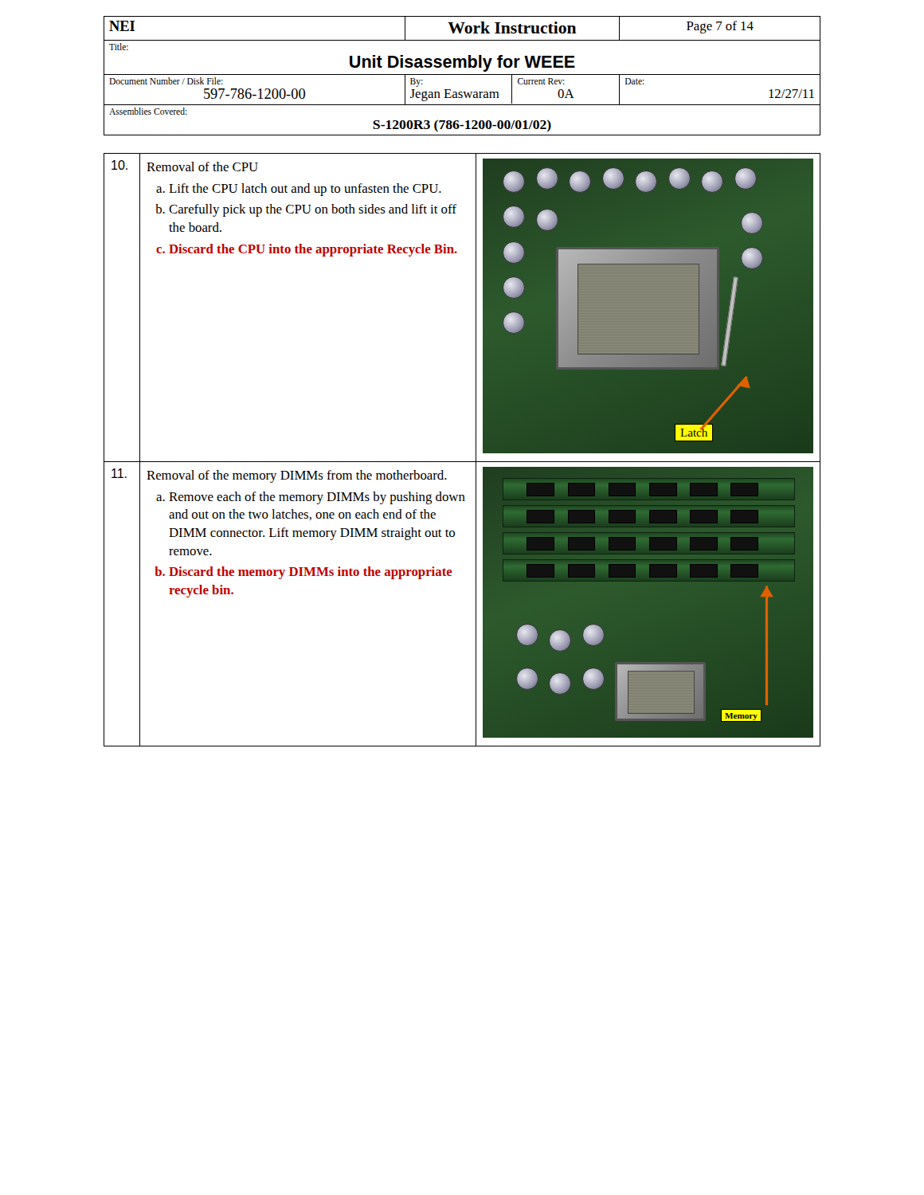| NEI | Work Instruction | Page 7 of 14 |
| Title: Unit Disassembly for WEEE |
| Document Number / Disk File: 597-786-1200-00 | / By: Jegan Easwaram / Current Rev: 0A / | Date: 12/27/11 |
| Assemblies Covered: S-1200R3 (786-1200-00/01/02) |
| 10. | Removal of the CPU Lift the CPU latch out and up to unfasten the CPU. Carefully pick up the CPU on both sides and lift it off the board. Discard the CPU into the appropriate Recycle Bin. | Latch |
| 11. | Removal of the memory DIMMs from the motherboard. Remove each of the memory DIMMs by pushing down and out on the two latches, one on each end of the DIMM connector. Lift memory DIMM straight out to remove. Discard the memory DIMMs into the appropriate recycle bin. | Memory |